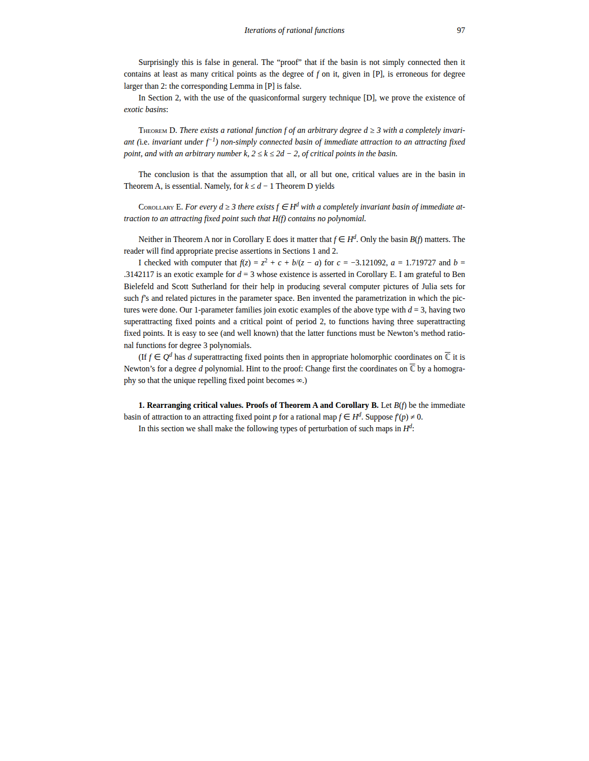Iterations of rational functions 97
Surprisingly this is false in general. The “proof” that if the basin is not simply connected then it contains at least as many critical points as the degree of f on it, given in [P], is erroneous for degree larger than 2: the corresponding Lemma in [P] is false.
In Section 2, with the use of the quasiconformal surgery technique [D], we prove the existence of exotic basins:
Theorem D. There exists a rational function f of an arbitrary degree d ≥ 3 with a completely invariant (i.e. invariant under f−1) non-simply connected basin of immediate attraction to an attracting fixed point, and with an arbitrary number k, 2 ≤ k ≤ 2d − 2, of critical points in the basin.
The conclusion is that the assumption that all, or all but one, critical values are in the basin in Theorem A, is essential. Namely, for k ≤ d − 1 Theorem D yields
Corollary E. For every d ≥ 3 there exists f ∈ Hd with a completely invariant basin of immediate attraction to an attracting fixed point such that H(f) contains no polynomial.
Neither in Theorem A nor in Corollary E does it matter that f ∈ Hd. Only the basin B(f) matters. The reader will find appropriate precise assertions in Sections 1 and 2.
I checked with computer that f(z) = z2 + c + b/(z − a) for c = −3.121092, a = 1.719727 and b = .3142117 is an exotic example for d = 3 whose existence is asserted in Corollary E. I am grateful to Ben Bielefeld and Scott Sutherland for their help in producing several computer pictures of Julia sets for such f’s and related pictures in the parameter space. Ben invented the parametrization in which the pictures were done. Our 1-parameter families join exotic examples of the above type with d = 3, having two superattracting fixed points and a critical point of period 2, to functions having three superattracting fixed points. It is easy to see (and well known) that the latter functions must be Newton’s method rational functions for degree 3 polynomials.
(If f ∈ Qd has d superattracting fixed points then in appropriate holomorphic coordinates on ℂ it is Newton’s for a degree d polynomial. Hint to the proof: Change first the coordinates on ℂ by a homography so that the unique repelling fixed point becomes ∞.)
1. Rearranging critical values. Proofs of Theorem A and Corollary B. Let B(f) be the immediate basin of attraction to an attracting fixed point p for a rational map f ∈ Hd. Suppose f′(p) ≠ 0.
In this section we shall make the following types of perturbation of such maps in Hd: